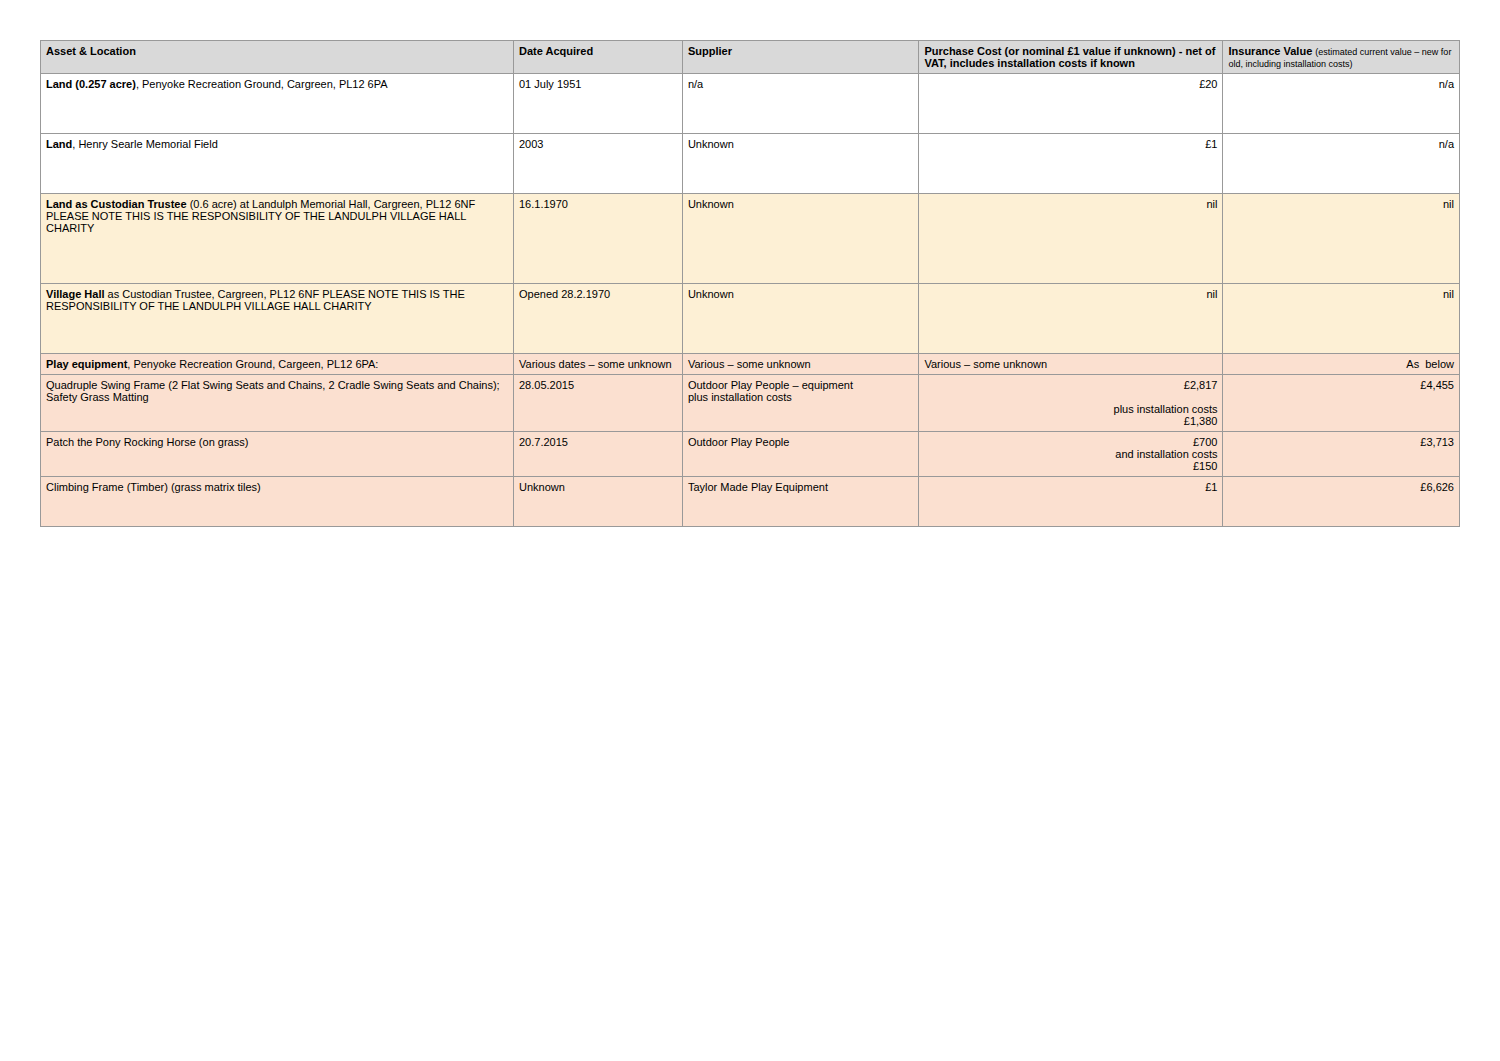| Asset & Location | Date Acquired | Supplier | Purchase Cost (or nominal £1 value if unknown) - net of VAT, includes installation costs if known | Insurance Value (estimated current value – new for old, including installation costs) |
| --- | --- | --- | --- | --- |
| Land (0.257 acre) , Penyoke Recreation Ground, Cargreen, PL12 6PA | 01 July 1951 | n/a | £20 | n/a |
| Land , Henry Searle Memorial Field | 2003 | Unknown | £1 | n/a |
| Land as Custodian Trustee (0.6 acre) at Landulph Memorial Hall, Cargreen, PL12 6NF PLEASE NOTE THIS IS THE RESPONSIBILITY OF THE LANDULPH VILLAGE HALL CHARITY | 16.1.1970 | Unknown | nil | nil |
| Village Hall as Custodian Trustee, Cargreen, PL12 6NF PLEASE NOTE THIS IS THE RESPONSIBILITY OF THE LANDULPH VILLAGE HALL CHARITY | Opened 28.2.1970 | Unknown | nil | nil |
| Play equipment , Penyoke Recreation Ground, Cargeen, PL12 6PA: | Various dates – some unknown | Various – some unknown | Various – some unknown | As below |
| Quadruple Swing Frame (2 Flat Swing Seats and Chains, 2 Cradle Swing Seats and Chains); Safety Grass Matting | 28.05.2015 | Outdoor Play People – equipment plus installation costs | £2,817 plus installation costs £1,380 | £4,455 |
| Patch the Pony Rocking Horse (on grass) | 20.7.2015 | Outdoor Play People | £700 and installation costs £150 | £3,713 |
| Climbing Frame (Timber) (grass matrix tiles) | Unknown | Taylor Made Play Equipment | £1 | £6,626 |